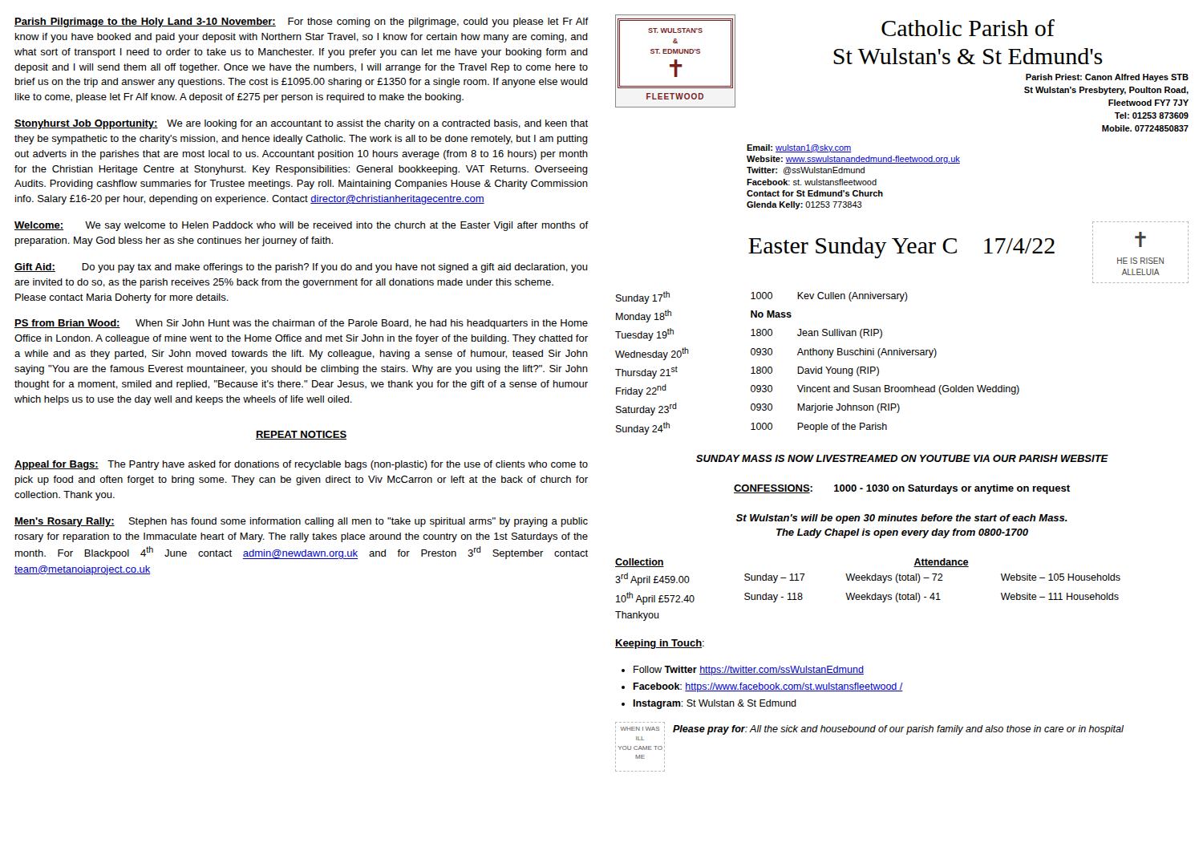Parish Pilgrimage to the Holy Land 3-10 November: For those coming on the pilgrimage, could you please let Fr Alf know if you have booked and paid your deposit with Northern Star Travel, so I know for certain how many are coming, and what sort of transport I need to order to take us to Manchester. If you prefer you can let me have your booking form and deposit and I will send them all off together. Once we have the numbers, I will arrange for the Travel Rep to come here to brief us on the trip and answer any questions. The cost is £1095.00 sharing or £1350 for a single room. If anyone else would like to come, please let Fr Alf know. A deposit of £275 per person is required to make the booking.
Stonyhurst Job Opportunity: We are looking for an accountant to assist the charity on a contracted basis, and keen that they be sympathetic to the charity's mission, and hence ideally Catholic. The work is all to be done remotely, but I am putting out adverts in the parishes that are most local to us. Accountant position 10 hours average (from 8 to 16 hours) per month for the Christian Heritage Centre at Stonyhurst. Key Responsibilities: General bookkeeping. VAT Returns. Overseeing Audits. Providing cashflow summaries for Trustee meetings. Pay roll. Maintaining Companies House & Charity Commission info. Salary £16-20 per hour, depending on experience. Contact director@christianheritagecentre.com
Welcome: We say welcome to Helen Paddock who will be received into the church at the Easter Vigil after months of preparation. May God bless her as she continues her journey of faith.
Gift Aid: Do you pay tax and make offerings to the parish? If you do and you have not signed a gift aid declaration, you are invited to do so, as the parish receives 25% back from the government for all donations made under this scheme.
Please contact Maria Doherty for more details.
PS from Brian Wood: When Sir John Hunt was the chairman of the Parole Board, he had his headquarters in the Home Office in London. A colleague of mine went to the Home Office and met Sir John in the foyer of the building. They chatted for a while and as they parted, Sir John moved towards the lift. My colleague, having a sense of humour, teased Sir John saying "You are the famous Everest mountaineer, you should be climbing the stairs. Why are you using the lift?". Sir John thought for a moment, smiled and replied, "Because it's there." Dear Jesus, we thank you for the gift of a sense of humour which helps us to use the day well and keeps the wheels of life well oiled.
REPEAT NOTICES
Appeal for Bags: The Pantry have asked for donations of recyclable bags (non-plastic) for the use of clients who come to pick up food and often forget to bring some. They can be given direct to Viv McCarron or left at the back of church for collection. Thank you.
Men's Rosary Rally: Stephen has found some information calling all men to "take up spiritual arms" by praying a public rosary for reparation to the Immaculate heart of Mary. The rally takes place around the country on the 1st Saturdays of the month. For Blackpool 4th June contact admin@newdawn.org.uk and for Preston 3rd September contact team@metanoiaproject.co.uk
ST. WULSTAN'S
&
ST. EDMUND'S
✝
FLEETWOOD
Catholic Parish of
St Wulstan's & St Edmund's
Parish Priest: Canon Alfred Hayes STB
St Wulstan's Presbytery, Poulton Road,
Fleetwood FY7 7JY
Tel: 01253 873609
Mobile. 07724850837
Email: wulstan1@sky.com
Website: www.sswulstanandedmund-fleetwood.org.uk
Twitter: @ssWulstanEdmund
Facebook: st. wulstansfleetwood
Contact for St Edmund's Church
Glenda Kelly: 01253 773843
Easter Sunday Year C 17/4/22
✝
HE IS RISEN
ALLELUIA
| Sunday 17 th | 1000 | Kev Cullen (Anniversary) |
| Monday 18 th | No Mass |
| Tuesday 19 th | 1800 | Jean Sullivan (RIP) |
| Wednesday 20 th | 0930 | Anthony Buschini (Anniversary) |
| Thursday 21 st | 1800 | David Young (RIP) |
| Friday 22 nd | 0930 | Vincent and Susan Broomhead (Golden Wedding) |
| Saturday 23 rd | 0930 | Marjorie Johnson (RIP) |
| Sunday 24 th | 1000 | People of the Parish |
SUNDAY MASS IS NOW LIVESTREAMED ON YOUTUBE VIA OUR PARISH WEBSITE
CONFESSIONS: 1000 - 1030 on Saturdays or anytime on request
St Wulstan's will be open 30 minutes before the start of each Mass.
The Lady Chapel is open every day from 0800-1700
Collection
Attendance
| 3 rd April £459.00 | Sunday – 117 | Weekdays (total) – 72 | Website – 105 Households |
| 10 th April £572.40 | Sunday - 118 | Weekdays (total) - 41 | Website – 111 Households |
| Thankyou | | | |
Keeping in Touch:
Follow Twitter https://twitter.com/ssWulstanEdmund
Facebook: https://www.facebook.com/st.wulstansfleetwood /
Instagram: St Wulstan & St Edmund
WHEN I WAS ILL
YOU CAME TO ME
Please pray for: All the sick and housebound of our parish family and also those in care or in hospital